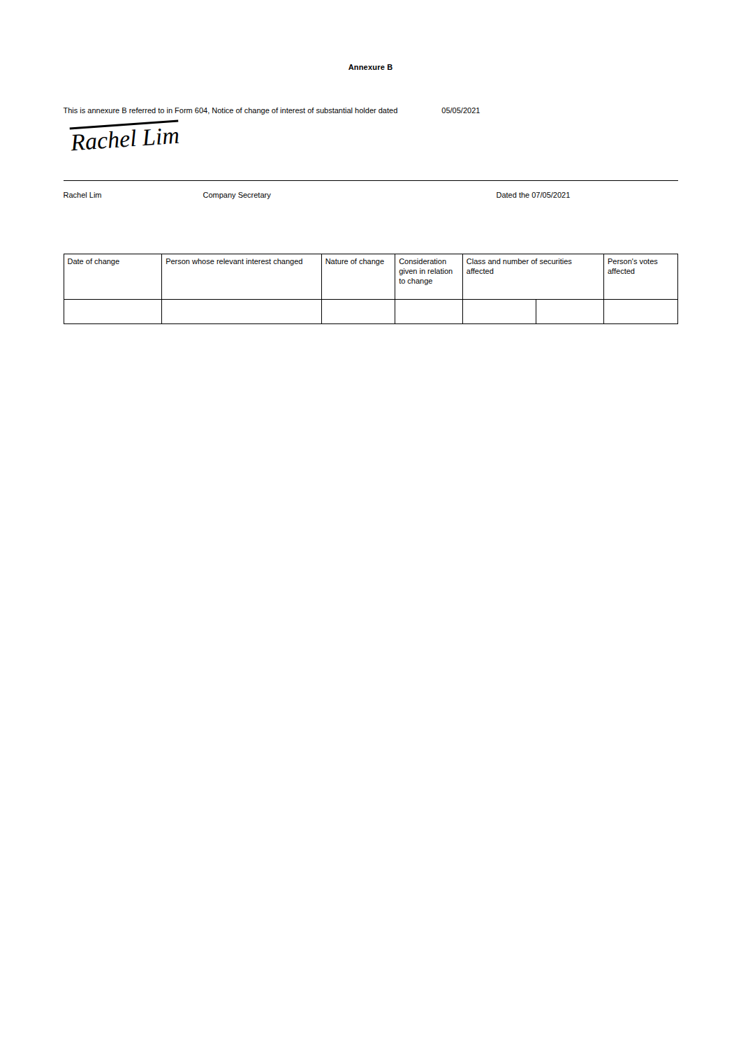Annexure B
This is annexure B referred to in Form 604, Notice of change of interest of substantial holder dated 05/05/2021
Rachel Lim
Rachel Lim Company Secretary Dated the 07/05/2021
| Date of change | Person whose relevant interest changed | Nature of change | Consideration given in relation to change | Class and number of securities affected | Person's votes affected |
| --- | --- | --- | --- | --- | --- |